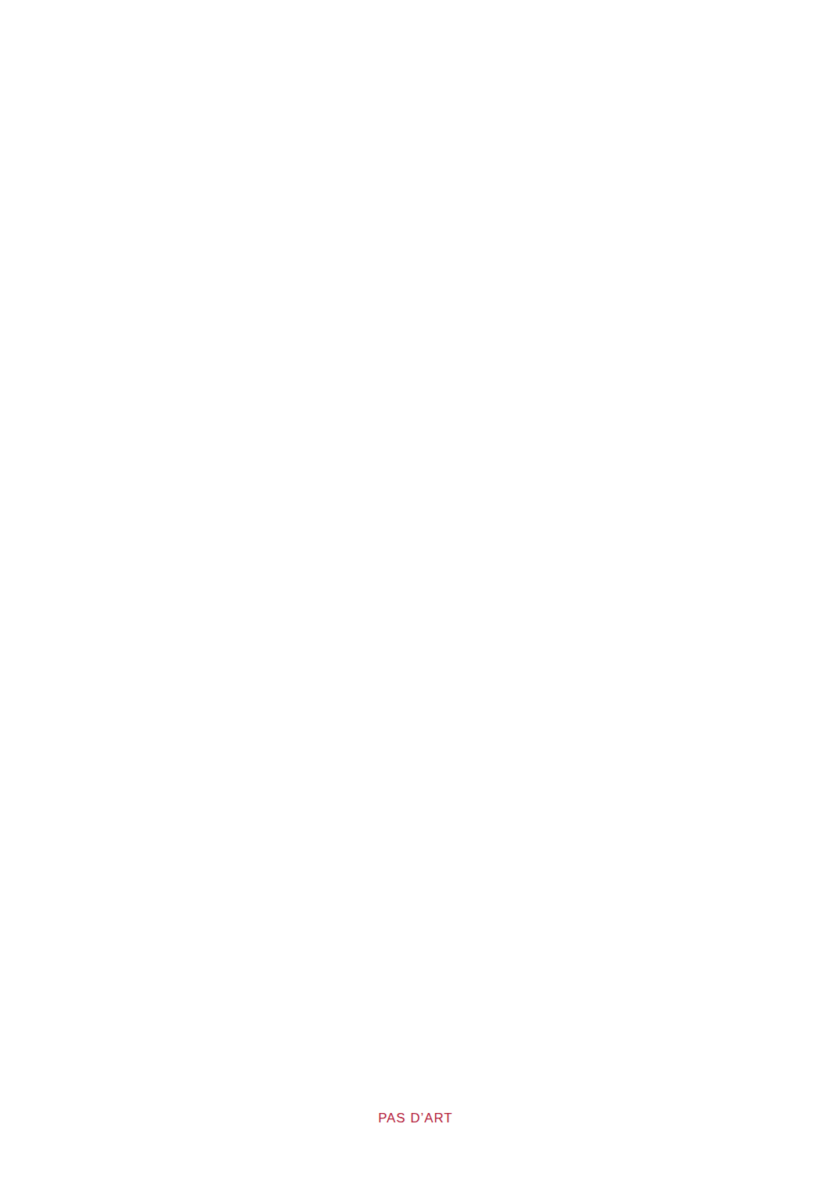Pas d’art